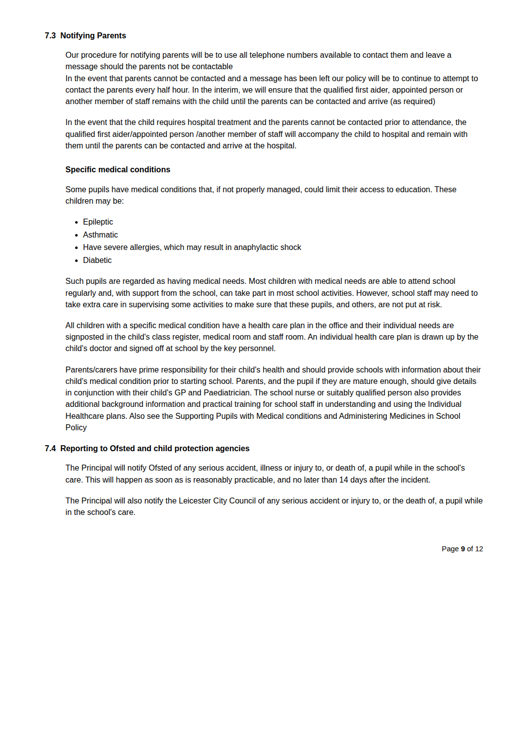7.3 Notifying Parents
Our procedure for notifying parents will be to use all telephone numbers available to contact them and leave a message should the parents not be contactable
In the event that parents cannot be contacted and a message has been left our policy will be to continue to attempt to contact the parents every half hour. In the interim, we will ensure that the qualified first aider, appointed person or another member of staff remains with the child until the parents can be contacted and arrive (as required)
In the event that the child requires hospital treatment and the parents cannot be contacted prior to attendance, the qualified first aider/appointed person /another member of staff will accompany the child to hospital and remain with them until the parents can be contacted and arrive at the hospital.
Specific medical conditions
Some pupils have medical conditions that, if not properly managed, could limit their access to education. These children may be:
Epileptic
Asthmatic
Have severe allergies, which may result in anaphylactic shock
Diabetic
Such pupils are regarded as having medical needs. Most children with medical needs are able to attend school regularly and, with support from the school, can take part in most school activities. However, school staff may need to take extra care in supervising some activities to make sure that these pupils, and others, are not put at risk.
All children with a specific medical condition have a health care plan in the office and their individual needs are signposted in the child's class register, medical room and staff room. An individual health care plan is drawn up by the child's doctor and signed off at school by the key personnel.
Parents/carers have prime responsibility for their child's health and should provide schools with information about their child's medical condition prior to starting school. Parents, and the pupil if they are mature enough, should give details in conjunction with their child's GP and Paediatrician. The school nurse or suitably qualified person also provides additional background information and practical training for school staff in understanding and using the Individual Healthcare plans. Also see the Supporting Pupils with Medical conditions and Administering Medicines in School Policy
7.4 Reporting to Ofsted and child protection agencies
The Principal will notify Ofsted of any serious accident, illness or injury to, or death of, a pupil while in the school's care. This will happen as soon as is reasonably practicable, and no later than 14 days after the incident.
The Principal will also notify the Leicester City Council of any serious accident or injury to, or the death of, a pupil while in the school's care.
Page 9 of 12